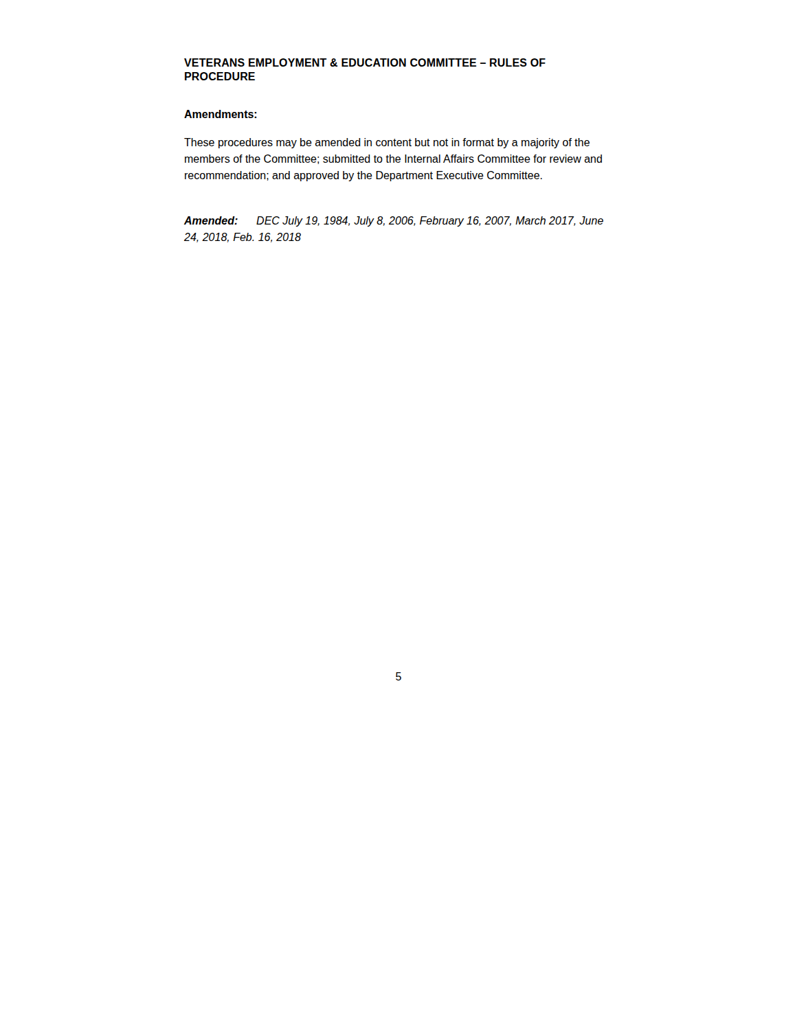VETERANS EMPLOYMENT & EDUCATION COMMITTEE – RULES OF PROCEDURE
Amendments:
These procedures may be amended in content but not in format by a majority of the members of the Committee; submitted to the Internal Affairs Committee for review and recommendation; and approved by the Department Executive Committee.
Amended: DEC July 19, 1984, July 8, 2006, February 16, 2007, March 2017, June 24, 2018, Feb. 16, 2018
5